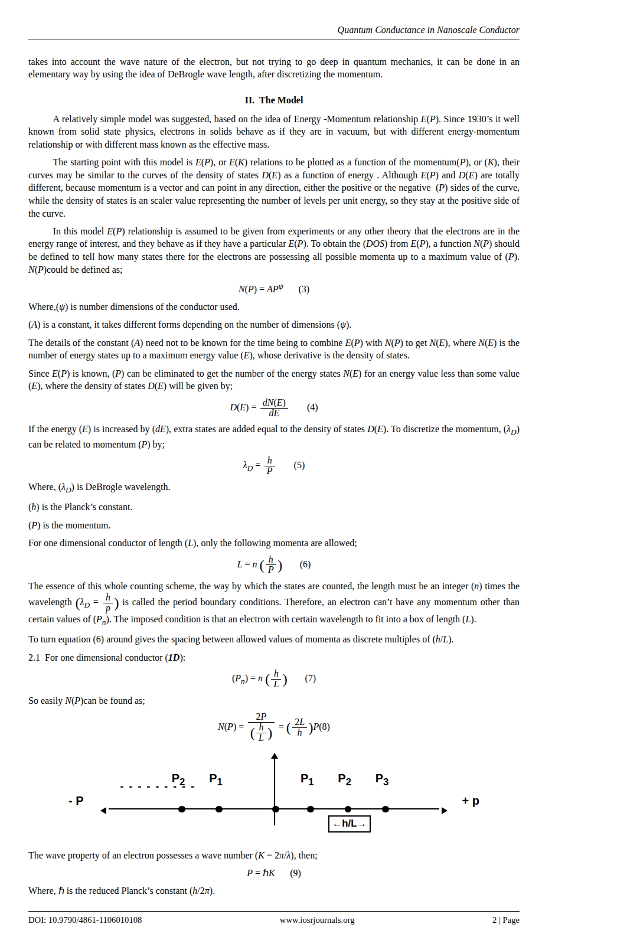Quantum Conductance in Nanoscale Conductor
takes into account the wave nature of the electron, but not trying to go deep in quantum mechanics, it can be done in an elementary way by using the idea of DeBrogle wave length, after discretizing the momentum.
II. The Model
A relatively simple model was suggested, based on the idea of Energy -Momentum relationship E(P). Since 1930’s it well known from solid state physics, electrons in solids behave as if they are in vacuum, but with different energy-momentum relationship or with different mass known as the effective mass.
The starting point with this model is E(P), or E(K) relations to be plotted as a function of the momentum(P), or (K), their curves may be similar to the curves of the density of states D(E) as a function of energy . Although E(P) and D(E) are totally different, because momentum is a vector and can point in any direction, either the positive or the negative (P) sides of the curve, while the density of states is an scaler value representing the number of levels per unit energy, so they stay at the positive side of the curve.
In this model E(P) relationship is assumed to be given from experiments or any other theory that the electrons are in the energy range of interest, and they behave as if they have a particular E(P). To obtain the (DOS) from E(P), a function N(P) should be defined to tell how many states there for the electrons are possessing all possible momenta up to a maximum value of (P). N(P)could be defined as;
N(P) = APψ(3)
Where,(ψ) is number dimensions of the conductor used.
(A) is a constant, it takes different forms depending on the number of dimensions (ψ).
The details of the constant (A) need not to be known for the time being to combine E(P) with N(P) to get N(E), where N(E) is the number of energy states up to a maximum energy value (E), whose derivative is the density of states.
Since E(P) is known, (P) can be eliminated to get the number of the energy states N(E) for an energy value less than some value (E), where the density of states D(E) will be given by;
D(E) = dN(E) dE (4)
If the energy (E) is increased by (dE), extra states are added equal to the density of states D(E). To discretize the momentum, (λD) can be related to momentum (P) by;
λD = hP (5)
Where, (λD) is DeBrogle wavelength.
(h) is the Planck’s constant.
(P) is the momentum.
For one dimensional conductor of length (L), only the following momenta are allowed;
L = n (hP) (6)
The essence of this whole counting scheme, the way by which the states are counted, the length must be an integer (n) times the wavelength (λD = hp) is called the period boundary conditions. Therefore, an electron can’t have any momentum other than certain values of (Pn). The imposed condition is that an electron with certain wavelength to fit into a box of length (L).
To turn equation (6) around gives the spacing between allowed values of momenta as discrete multiples of (h/L).
2.1 For one dimensional conductor (1D):
(Pn) = n (hL) (7)
So easily N(P)can be found as;
N(P) = 2P(hL) = (2L h) P(8)
- - - - - - - - -
P2
P1
P1
P2
P3
- P
+ p
←h/L→
The wave property of an electron possesses a wave number (K = 2π/λ), then;
P = ℏK(9)
Where, ℏ is the reduced Planck’s constant (h/2π).
DOI: 10.9790/4861-1106010108
www.iosrjournals.org
2 | Page